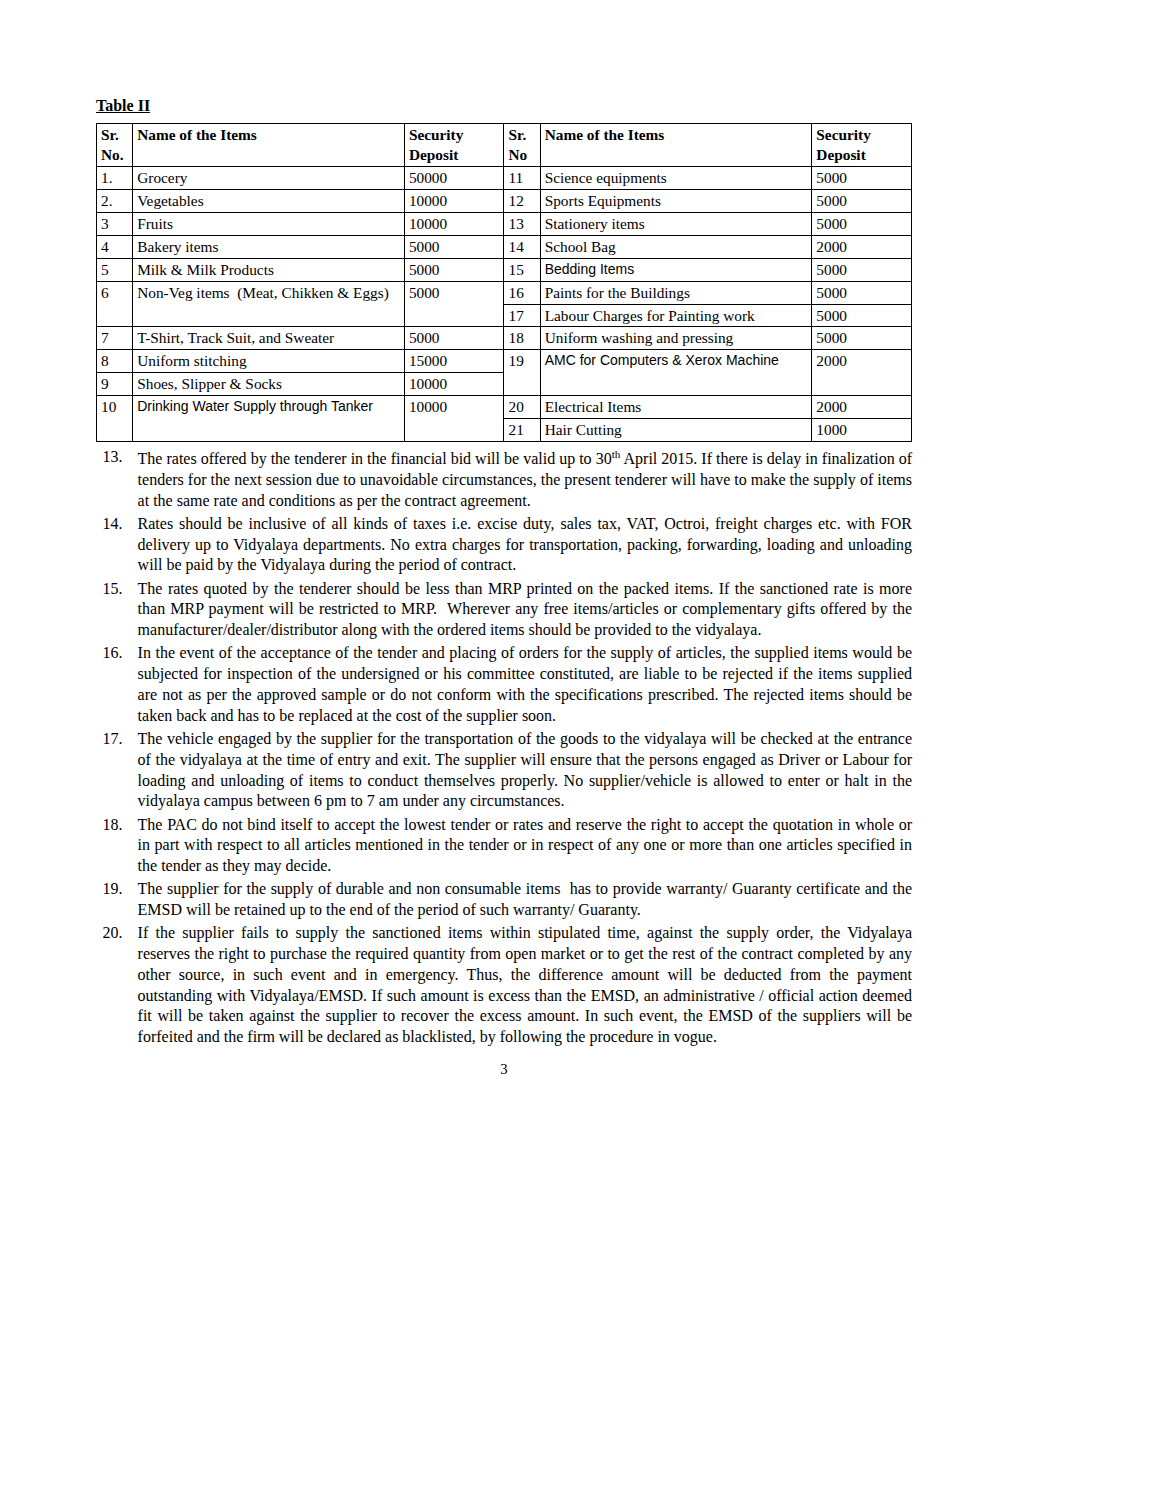Table II
| Sr. No. | Name of the Items | Security Deposit | Sr. No | Name of the Items | Security Deposit |
| --- | --- | --- | --- | --- | --- |
| 1. | Grocery | 50000 | 11 | Science equipments | 5000 |
| 2. | Vegetables | 10000 | 12 | Sports Equipments | 5000 |
| 3 | Fruits | 10000 | 13 | Stationery items | 5000 |
| 4 | Bakery items | 5000 | 14 | School Bag | 2000 |
| 5 | Milk & Milk Products | 5000 | 15 | Bedding Items | 5000 |
| 6 | Non-Veg items (Meat, Chikken & Eggs) | 5000 | 16 | Paints for the Buildings | 5000 |
| 17 | Labour Charges for Painting work | 5000 |
| 7 | T-Shirt, Track Suit, and Sweater | 5000 | 18 | Uniform washing and pressing | 5000 |
| 8 | Uniform stitching | 15000 | 19 | AMC for Computers & Xerox Machine | 2000 |
| 9 | Shoes, Slipper & Socks | 10000 |
| 10 | Drinking Water Supply through Tanker | 10000 | 20 | Electrical Items | 2000 |
| 21 | Hair Cutting | 1000 |
The rates offered by the tenderer in the financial bid will be valid up to 30th April 2015. If there is delay in finalization of tenders for the next session due to unavoidable circumstances, the present tenderer will have to make the supply of items at the same rate and conditions as per the contract agreement.
Rates should be inclusive of all kinds of taxes i.e. excise duty, sales tax, VAT, Octroi, freight charges etc. with FOR delivery up to Vidyalaya departments. No extra charges for transportation, packing, forwarding, loading and unloading will be paid by the Vidyalaya during the period of contract.
The rates quoted by the tenderer should be less than MRP printed on the packed items. If the sanctioned rate is more than MRP payment will be restricted to MRP. Wherever any free items/articles or complementary gifts offered by the manufacturer/dealer/distributor along with the ordered items should be provided to the vidyalaya.
In the event of the acceptance of the tender and placing of orders for the supply of articles, the supplied items would be subjected for inspection of the undersigned or his committee constituted, are liable to be rejected if the items supplied are not as per the approved sample or do not conform with the specifications prescribed. The rejected items should be taken back and has to be replaced at the cost of the supplier soon.
The vehicle engaged by the supplier for the transportation of the goods to the vidyalaya will be checked at the entrance of the vidyalaya at the time of entry and exit. The supplier will ensure that the persons engaged as Driver or Labour for loading and unloading of items to conduct themselves properly. No supplier/vehicle is allowed to enter or halt in the vidyalaya campus between 6 pm to 7 am under any circumstances.
The PAC do not bind itself to accept the lowest tender or rates and reserve the right to accept the quotation in whole or in part with respect to all articles mentioned in the tender or in respect of any one or more than one articles specified in the tender as they may decide.
The supplier for the supply of durable and non consumable items has to provide warranty/ Guaranty certificate and the EMSD will be retained up to the end of the period of such warranty/ Guaranty.
If the supplier fails to supply the sanctioned items within stipulated time, against the supply order, the Vidyalaya reserves the right to purchase the required quantity from open market or to get the rest of the contract completed by any other source, in such event and in emergency. Thus, the difference amount will be deducted from the payment outstanding with Vidyalaya/EMSD. If such amount is excess than the EMSD, an administrative / official action deemed fit will be taken against the supplier to recover the excess amount. In such event, the EMSD of the suppliers will be forfeited and the firm will be declared as blacklisted, by following the procedure in vogue.
3